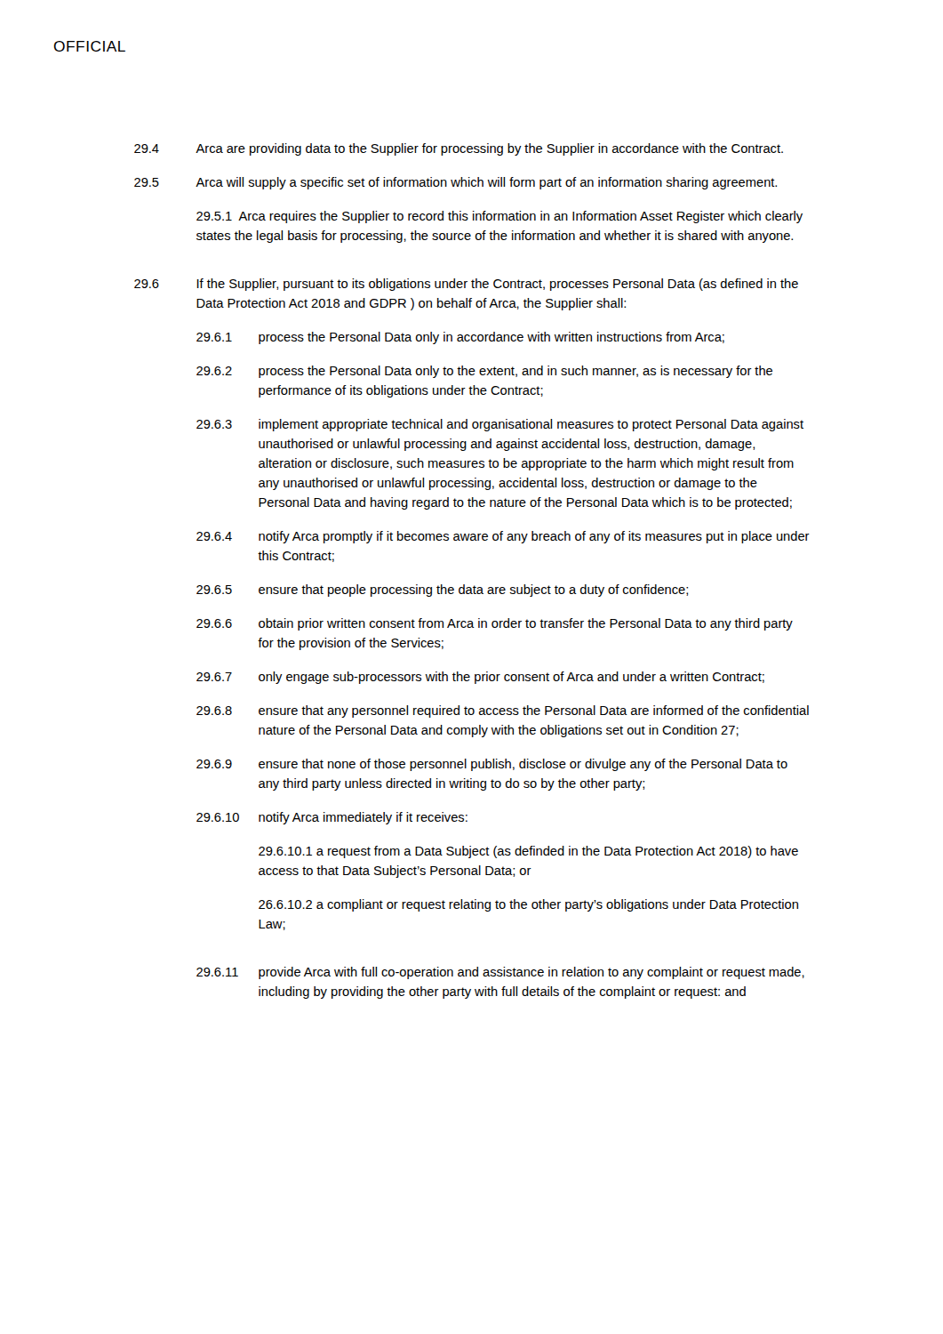OFFICIAL
29.4
Arca are providing data to the Supplier for processing by the Supplier in accordance with the Contract.
29.5
Arca will supply a specific set of information which will form part of an information sharing agreement.
29.5.1 Arca requires the Supplier to record this information in an Information Asset Register which clearly states the legal basis for processing, the source of the information and whether it is shared with anyone.
29.6
If the Supplier, pursuant to its obligations under the Contract, processes Personal Data (as defined in the Data Protection Act 2018 and GDPR ) on behalf of Arca, the Supplier shall:
29.6.1
process the Personal Data only in accordance with written instructions from Arca;
29.6.2
process the Personal Data only to the extent, and in such manner, as is necessary for the performance of its obligations under the Contract;
29.6.3
implement appropriate technical and organisational measures to protect Personal Data against unauthorised or unlawful processing and against accidental loss, destruction, damage, alteration or disclosure, such measures to be appropriate to the harm which might result from any unauthorised or unlawful processing, accidental loss, destruction or damage to the Personal Data and having regard to the nature of the Personal Data which is to be protected;
29.6.4
notify Arca promptly if it becomes aware of any breach of any of its measures put in place under this Contract;
29.6.5
ensure that people processing the data are subject to a duty of confidence;
29.6.6
obtain prior written consent from Arca in order to transfer the Personal Data to any third party for the provision of the Services;
29.6.7
only engage sub-processors with the prior consent of Arca and under a written Contract;
29.6.8
ensure that any personnel required to access the Personal Data are informed of the confidential nature of the Personal Data and comply with the obligations set out in Condition 27;
29.6.9
ensure that none of those personnel publish, disclose or divulge any of the Personal Data to any third party unless directed in writing to do so by the other party;
29.6.10
notify Arca immediately if it receives:
29.6.10.1 a request from a Data Subject (as definded in the Data Protection Act 2018) to have access to that Data Subject’s Personal Data; or
26.6.10.2 a compliant or request relating to the other party’s obligations under Data Protection Law;
29.6.11
provide Arca with full co-operation and assistance in relation to any complaint or request made, including by providing the other party with full details of the complaint or request: and